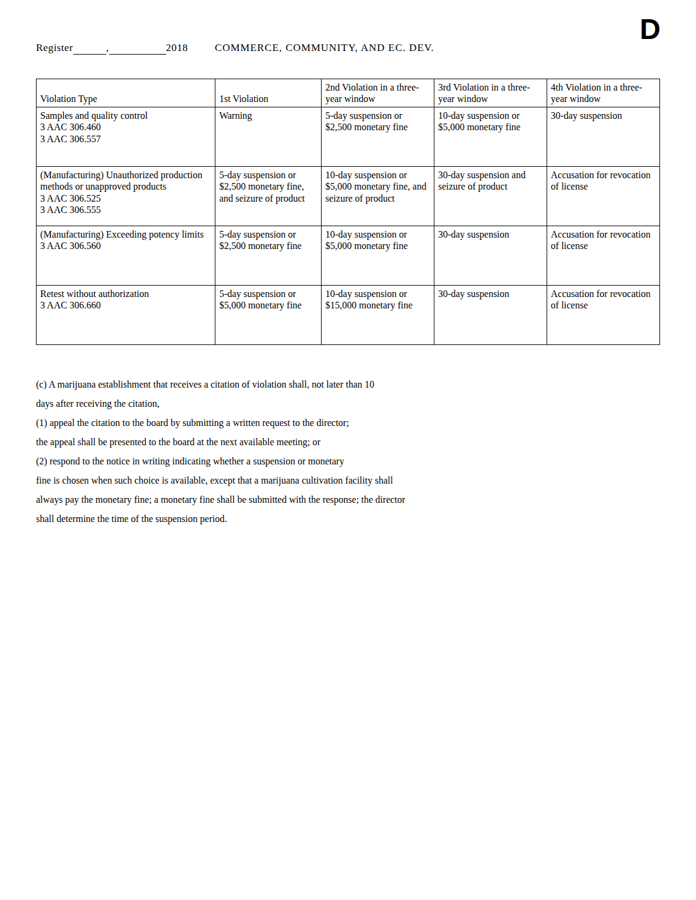D
Register , 2018 COMMERCE, COMMUNITY, AND EC. DEV.
| Violation Type | 1st Violation | 2nd Violation in a three-year window | 3rd Violation in a three-year window | 4th Violation in a three-year window |
| --- | --- | --- | --- | --- |
| Samples and quality control 3 AAC 306.460 3 AAC 306.557 | Warning | 5-day suspension or $2,500 monetary fine | 10-day suspension or $5,000 monetary fine | 30-day suspension |
| (Manufacturing) Unauthorized production methods or unapproved products 3 AAC 306.525 3 AAC 306.555 | 5-day suspension or $2,500 monetary fine, and seizure of product | 10-day suspension or $5,000 monetary fine, and seizure of product | 30-day suspension and seizure of product | Accusation for revocation of license |
| (Manufacturing) Exceeding potency limits 3 AAC 306.560 | 5-day suspension or $2,500 monetary fine | 10-day suspension or $5,000 monetary fine | 30-day suspension | Accusation for revocation of license |
| Retest without authorization 3 AAC 306.660 | 5-day suspension or $5,000 monetary fine | 10-day suspension or $15,000 monetary fine | 30-day suspension | Accusation for revocation of license |
(c) A marijuana establishment that receives a citation of violation shall, not later than 10
days after receiving the citation,
(1) appeal the citation to the board by submitting a written request to the director;
the appeal shall be presented to the board at the next available meeting; or
(2) respond to the notice in writing indicating whether a suspension or monetary
fine is chosen when such choice is available, except that a marijuana cultivation facility shall
always pay the monetary fine; a monetary fine shall be submitted with the response; the director
shall determine the time of the suspension period.